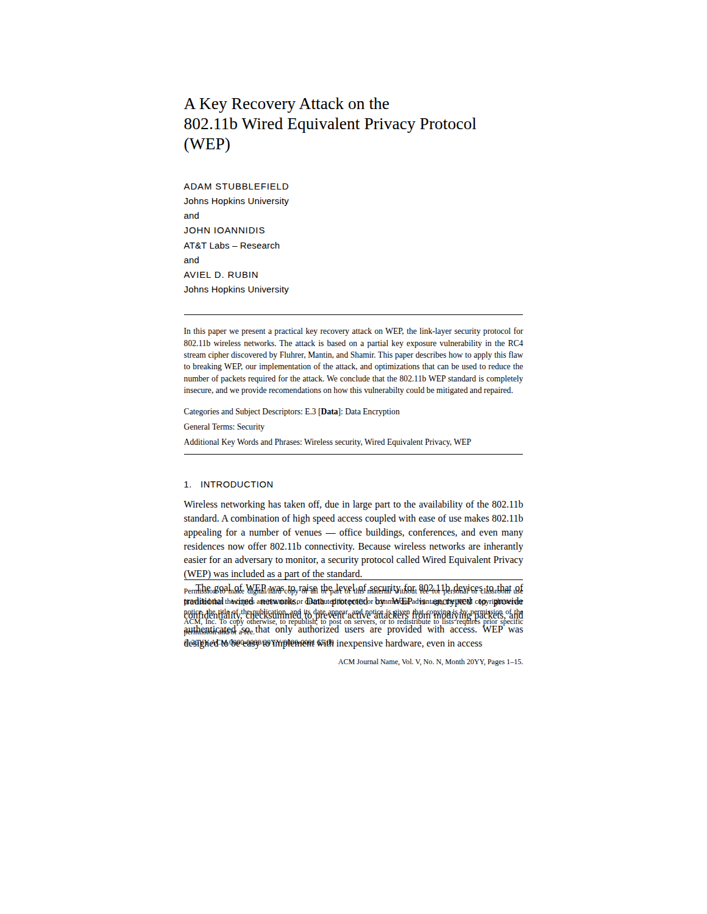A Key Recovery Attack on the
802.11b Wired Equivalent Privacy Protocol (WEP)
Adam Stubblefield
Johns Hopkins University
and
John Ioannidis
AT&T Labs – Research
and
Aviel D. Rubin
Johns Hopkins University
In this paper we present a practical key recovery attack on WEP, the link-layer security protocol for 802.11b wireless networks. The attack is based on a partial key exposure vulnerability in the RC4 stream cipher discovered by Fluhrer, Mantin, and Shamir. This paper describes how to apply this flaw to breaking WEP, our implementation of the attack, and optimizations that can be used to reduce the number of packets required for the attack. We conclude that the 802.11b WEP standard is completely insecure, and we provide recomendations on how this vulnerabilty could be mitigated and repaired.
Categories and Subject Descriptors: E.3 [Data]: Data Encryption
General Terms: Security
Additional Key Words and Phrases: Wireless security, Wired Equivalent Privacy, WEP
1. INTRODUCTION
Wireless networking has taken off, due in large part to the availability of the 802.11b standard. A combination of high speed access coupled with ease of use makes 802.11b appealing for a number of venues — office buildings, conferences, and even many residences now offer 802.11b connectivity. Because wireless networks are inherantly easier for an adversary to monitor, a security protocol called Wired Equivalent Privacy (WEP) was included as a part of the standard.
The goal of WEP was to raise the level of security for 802.11b devices to that of traditional wired networks. Data protected by WEP is encrypted to provide confidentiality, checksummed to prevent active attackers from modiying packets, and authenticated so that only authorized users are provided with access. WEP was designed to be easy to implement with inexpensive hardware, even in access
Permission to make digital/hard copy of all or part of this material without fee for personal or classroom use provided that the copies are not made or distributed for profit or commercial advantage, the ACM copyright/server notice, the title of the publication, and its date appear, and notice is given that copying is by permission of the ACM, Inc. To copy otherwise, to republish, to post on servers, or to redistribute to lists requires prior specific permission and/or a fee.
© 20YY ACM 0000-0000/20YY/0000-0001 $5.00
ACM Journal Name, Vol. V, No. N, Month 20YY, Pages 1–15.